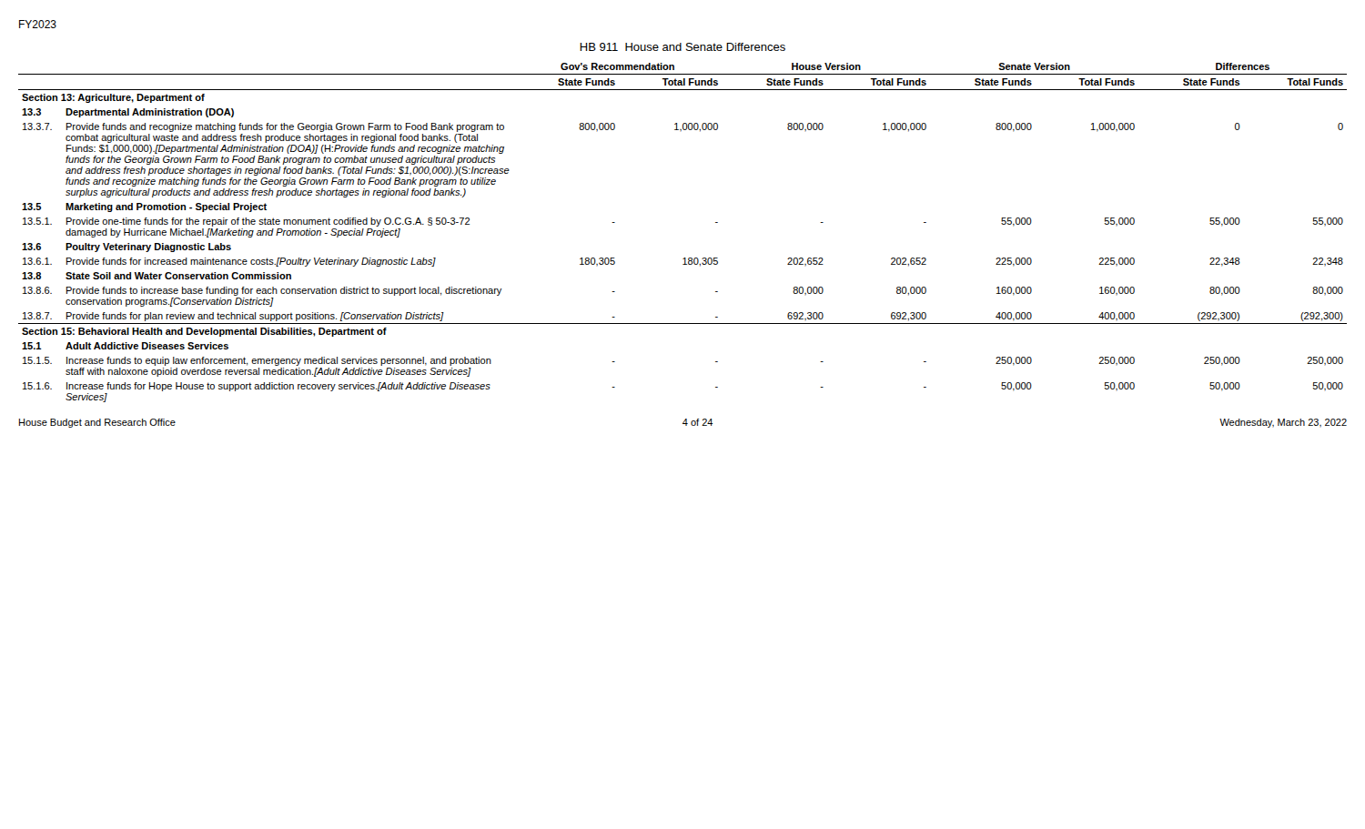FY2023
HB 911 House and Senate Differences
| | Gov's Recommendation | House Version | Senate Version | Differences |
| --- | --- | --- | --- | --- |
| | State Funds | Total Funds | State Funds | Total Funds | State Funds | Total Funds | State Funds | Total Funds |
| Section 13: Agriculture, Department of |
| 13.3 | Departmental Administration (DOA) | |
| 13.3.7. | Provide funds and recognize matching funds for the Georgia Grown Farm to Food Bank program to combat agricultural waste and address fresh produce shortages in regional food banks. (Total Funds: $1,000,000). [Departmental Administration (DOA)] (H: Provide funds and recognize matching funds for the Georgia Grown Farm to Food Bank program to combat unused agricultural products and address fresh produce shortages in regional food banks. (Total Funds: $1,000,000).) (S: Increase funds and recognize matching funds for the Georgia Grown Farm to Food Bank program to utilize surplus agricultural products and address fresh produce shortages in regional food banks.) | 800,000 | 1,000,000 | 800,000 | 1,000,000 | 800,000 | 1,000,000 | 0 | 0 |
| 13.5 | Marketing and Promotion - Special Project | |
| 13.5.1. | Provide one-time funds for the repair of the state monument codified by O.C.G.A. § 50-3-72 damaged by Hurricane Michael. [Marketing and Promotion - Special Project] | - | - | - | - | 55,000 | 55,000 | 55,000 | 55,000 |
| 13.6 | Poultry Veterinary Diagnostic Labs | |
| 13.6.1. | Provide funds for increased maintenance costs. [Poultry Veterinary Diagnostic Labs] | 180,305 | 180,305 | 202,652 | 202,652 | 225,000 | 225,000 | 22,348 | 22,348 |
| 13.8 | State Soil and Water Conservation Commission | |
| 13.8.6. | Provide funds to increase base funding for each conservation district to support local, discretionary conservation programs. [Conservation Districts] | - | - | 80,000 | 80,000 | 160,000 | 160,000 | 80,000 | 80,000 |
| 13.8.7. | Provide funds for plan review and technical support positions. [Conservation Districts] | - | - | 692,300 | 692,300 | 400,000 | 400,000 | (292,300) | (292,300) |
| Section 15: Behavioral Health and Developmental Disabilities, Department of |
| 15.1 | Adult Addictive Diseases Services | |
| 15.1.5. | Increase funds to equip law enforcement, emergency medical services personnel, and probation staff with naloxone opioid overdose reversal medication. [Adult Addictive Diseases Services] | - | - | - | - | 250,000 | 250,000 | 250,000 | 250,000 |
| 15.1.6. | Increase funds for Hope House to support addiction recovery services. [Adult Addictive Diseases Services] | - | - | - | - | 50,000 | 50,000 | 50,000 | 50,000 |
House Budget and Research Office Wednesday, March 23, 2022
4 of 24